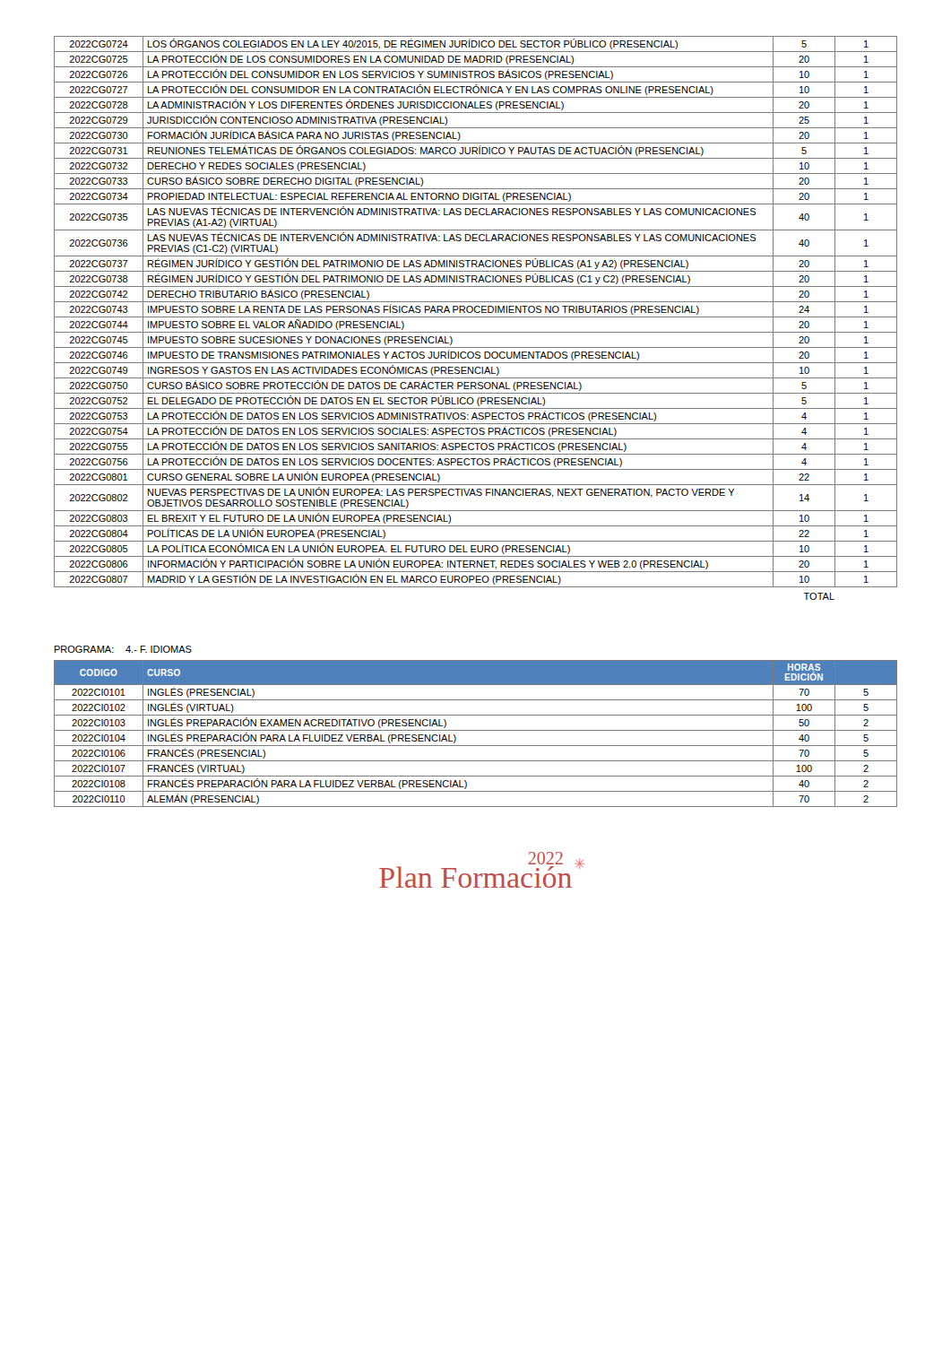| 2022CG0724 | LOS ÓRGANOS COLEGIADOS EN LA LEY 40/2015, DE RÉGIMEN JURÍDICO DEL SECTOR PÚBLICO (PRESENCIAL) | 5 | 1 |
| 2022CG0725 | LA PROTECCIÓN DE LOS CONSUMIDORES EN LA COMUNIDAD DE MADRID (PRESENCIAL) | 20 | 1 |
| 2022CG0726 | LA PROTECCIÓN DEL CONSUMIDOR EN LOS SERVICIOS Y SUMINISTROS BÁSICOS (PRESENCIAL) | 10 | 1 |
| 2022CG0727 | LA PROTECCIÓN DEL CONSUMIDOR EN LA CONTRATACIÓN ELECTRÓNICA Y EN LAS COMPRAS ONLINE (PRESENCIAL) | 10 | 1 |
| 2022CG0728 | LA ADMINISTRACIÓN Y LOS DIFERENTES ÓRDENES JURISDICCIONALES (PRESENCIAL) | 20 | 1 |
| 2022CG0729 | JURISDICCIÓN CONTENCIOSO ADMINISTRATIVA (PRESENCIAL) | 25 | 1 |
| 2022CG0730 | FORMACIÓN JURÍDICA BÁSICA PARA NO JURISTAS (PRESENCIAL) | 20 | 1 |
| 2022CG0731 | REUNIONES TELEMÁTICAS DE ÓRGANOS COLEGIADOS: MARCO JURÍDICO Y PAUTAS DE ACTUACIÓN (PRESENCIAL) | 5 | 1 |
| 2022CG0732 | DERECHO Y REDES SOCIALES (PRESENCIAL) | 10 | 1 |
| 2022CG0733 | CURSO BÁSICO SOBRE DERECHO DIGITAL (PRESENCIAL) | 20 | 1 |
| 2022CG0734 | PROPIEDAD INTELECTUAL: ESPECIAL REFERENCIA AL ENTORNO DIGITAL (PRESENCIAL) | 20 | 1 |
| 2022CG0735 | LAS NUEVAS TÉCNICAS DE INTERVENCIÓN ADMINISTRATIVA: LAS DECLARACIONES RESPONSABLES Y LAS COMUNICACIONES PREVIAS (A1-A2) (VIRTUAL) | 40 | 1 |
| 2022CG0736 | LAS NUEVAS TÉCNICAS DE INTERVENCIÓN ADMINISTRATIVA: LAS DECLARACIONES RESPONSABLES Y LAS COMUNICACIONES PREVIAS (C1-C2) (VIRTUAL) | 40 | 1 |
| 2022CG0737 | RÉGIMEN JURÍDICO Y GESTIÓN DEL PATRIMONIO DE LAS ADMINISTRACIONES PÚBLICAS (A1 y A2) (PRESENCIAL) | 20 | 1 |
| 2022CG0738 | RÉGIMEN JURÍDICO Y GESTIÓN DEL PATRIMONIO DE LAS ADMINISTRACIONES PÚBLICAS (C1 y C2) (PRESENCIAL) | 20 | 1 |
| 2022CG0742 | DERECHO TRIBUTARIO BÁSICO (PRESENCIAL) | 20 | 1 |
| 2022CG0743 | IMPUESTO SOBRE LA RENTA DE LAS PERSONAS FÍSICAS PARA PROCEDIMIENTOS NO TRIBUTARIOS (PRESENCIAL) | 24 | 1 |
| 2022CG0744 | IMPUESTO SOBRE EL VALOR AÑADIDO (PRESENCIAL) | 20 | 1 |
| 2022CG0745 | IMPUESTO SOBRE SUCESIONES Y DONACIONES (PRESENCIAL) | 20 | 1 |
| 2022CG0746 | IMPUESTO DE TRANSMISIONES PATRIMONIALES Y ACTOS JURÍDICOS DOCUMENTADOS (PRESENCIAL) | 20 | 1 |
| 2022CG0749 | INGRESOS Y GASTOS EN LAS ACTIVIDADES ECONÓMICAS (PRESENCIAL) | 10 | 1 |
| 2022CG0750 | CURSO BÁSICO SOBRE PROTECCIÓN DE DATOS DE CARÁCTER PERSONAL (PRESENCIAL) | 5 | 1 |
| 2022CG0752 | EL DELEGADO DE PROTECCIÓN DE DATOS EN EL SECTOR PÚBLICO (PRESENCIAL) | 5 | 1 |
| 2022CG0753 | LA PROTECCIÓN DE DATOS EN LOS SERVICIOS ADMINISTRATIVOS: ASPECTOS PRÁCTICOS (PRESENCIAL) | 4 | 1 |
| 2022CG0754 | LA PROTECCIÓN DE DATOS EN LOS SERVICIOS SOCIALES: ASPECTOS PRÁCTICOS (PRESENCIAL) | 4 | 1 |
| 2022CG0755 | LA PROTECCIÓN DE DATOS EN LOS SERVICIOS SANITARIOS: ASPECTOS PRÁCTICOS (PRESENCIAL) | 4 | 1 |
| 2022CG0756 | LA PROTECCIÓN DE DATOS EN LOS SERVICIOS DOCENTES: ASPECTOS PRÁCTICOS (PRESENCIAL) | 4 | 1 |
| 2022CG0801 | CURSO GENERAL SOBRE LA UNIÓN EUROPEA (PRESENCIAL) | 22 | 1 |
| 2022CG0802 | NUEVAS PERSPECTIVAS DE LA UNIÓN EUROPEA: LAS PERSPECTIVAS FINANCIERAS, NEXT GENERATION, PACTO VERDE Y OBJETIVOS DESARROLLO SOSTENIBLE (PRESENCIAL) | 14 | 1 |
| 2022CG0803 | EL BREXIT Y EL FUTURO DE LA UNIÓN EUROPEA (PRESENCIAL) | 10 | 1 |
| 2022CG0804 | POLÍTICAS DE LA UNIÓN EUROPEA (PRESENCIAL) | 22 | 1 |
| 2022CG0805 | LA POLÍTICA ECONÓMICA EN LA UNIÓN EUROPEA. EL FUTURO DEL EURO (PRESENCIAL) | 10 | 1 |
| 2022CG0806 | INFORMACIÓN Y PARTICIPACIÓN SOBRE LA UNIÓN EUROPEA: INTERNET, REDES SOCIALES Y WEB 2.0 (PRESENCIAL) | 20 | 1 |
| 2022CG0807 | MADRID Y LA GESTIÓN DE LA INVESTIGACIÓN EN EL MARCO EUROPEO (PRESENCIAL) | 10 | 1 |
| TOTAL |
PROGRAMA: 4.- F. IDIOMAS
| CODIGO | CURSO | HORAS EDICIÓN | |
| --- | --- | --- | --- |
| 2022CI0101 | INGLÉS (PRESENCIAL) | 70 | 5 |
| 2022CI0102 | INGLÉS (VIRTUAL) | 100 | 5 |
| 2022CI0103 | INGLÉS PREPARACIÓN EXAMEN ACREDITATIVO (PRESENCIAL) | 50 | 2 |
| 2022CI0104 | INGLÉS PREPARACIÓN PARA LA FLUIDEZ VERBAL (PRESENCIAL) | 40 | 5 |
| 2022CI0106 | FRANCÉS (PRESENCIAL) | 70 | 5 |
| 2022CI0107 | FRANCÉS (VIRTUAL) | 100 | 2 |
| 2022CI0108 | FRANCÉS PREPARACIÓN PARA LA FLUIDEZ VERBAL (PRESENCIAL) | 40 | 2 |
| 2022CI0110 | ALEMÁN (PRESENCIAL) | 70 | 2 |
2022 ✳ Plan Formación